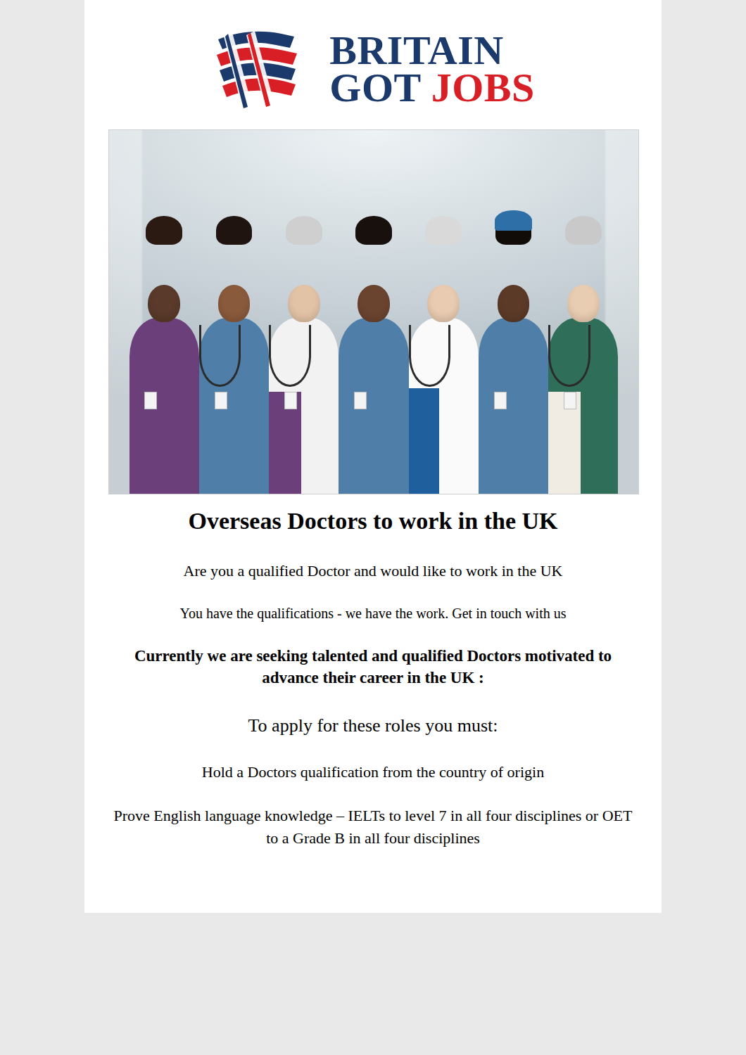BRITAIN GOT JOBS
Overseas Doctors to work in the UK
Are you a qualified Doctor and would like to work in the UK
You have the qualifications - we have the work. Get in touch with us
Currently we are seeking talented and qualified Doctors motivated to advance their career in the UK :
To apply for these roles you must:
Hold a Doctors qualification from the country of origin
Prove English language knowledge – IELTs to level 7 in all four disciplines or OET to a Grade B in all four disciplines